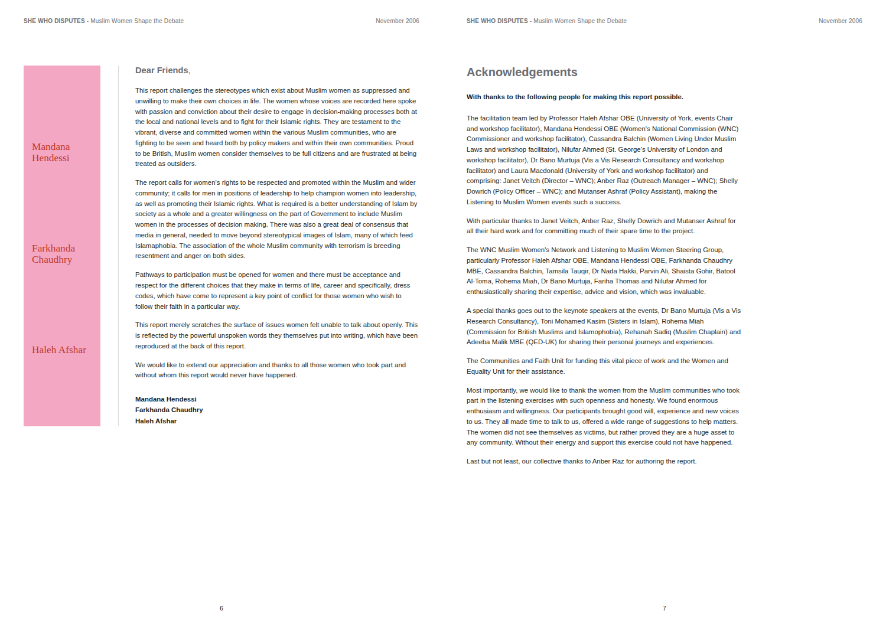SHE WHO DISPUTES - Muslim Women Shape the Debate
November 2006
Mandana Hendessi
Farkhanda Chaudhry
Haleh Afshar
Dear Friends,
This report challenges the stereotypes which exist about Muslim women as suppressed and unwilling to make their own choices in life. The women whose voices are recorded here spoke with passion and conviction about their desire to engage in decision-making processes both at the local and national levels and to fight for their Islamic rights. They are testament to the vibrant, diverse and committed women within the various Muslim communities, who are fighting to be seen and heard both by policy makers and within their own communities. Proud to be British, Muslim women consider themselves to be full citizens and are frustrated at being treated as outsiders.
The report calls for women's rights to be respected and promoted within the Muslim and wider community; it calls for men in positions of leadership to help champion women into leadership, as well as promoting their Islamic rights. What is required is a better understanding of Islam by society as a whole and a greater willingness on the part of Government to include Muslim women in the processes of decision making. There was also a great deal of consensus that media in general, needed to move beyond stereotypical images of Islam, many of which feed Islamaphobia. The association of the whole Muslim community with terrorism is breeding resentment and anger on both sides.
Pathways to participation must be opened for women and there must be acceptance and respect for the different choices that they make in terms of life, career and specifically, dress codes, which have come to represent a key point of conflict for those women who wish to follow their faith in a particular way.
This report merely scratches the surface of issues women felt unable to talk about openly. This is reflected by the powerful unspoken words they themselves put into writing, which have been reproduced at the back of this report.
We would like to extend our appreciation and thanks to all those women who took part and without whom this report would never have happened.
Mandana Hendessi
Farkhanda Chaudhry
Haleh Afshar
6
SHE WHO DISPUTES - Muslim Women Shape the Debate
November 2006
Acknowledgements
With thanks to the following people for making this report possible.
The facilitation team led by Professor Haleh Afshar OBE (University of York, events Chair and workshop facilitator), Mandana Hendessi OBE (Women's National Commission (WNC) Commissioner and workshop facilitator), Cassandra Balchin (Women Living Under Muslim Laws and workshop facilitator), Nilufar Ahmed (St. George's University of London and workshop facilitator), Dr Bano Murtuja (Vis a Vis Research Consultancy and workshop facilitator) and Laura Macdonald (University of York and workshop facilitator) and comprising: Janet Veitch (Director – WNC); Anber Raz (Outreach Manager – WNC); Shelly Dowrich (Policy Officer – WNC); and Mutanser Ashraf (Policy Assistant), making the Listening to Muslim Women events such a success.
With particular thanks to Janet Veitch, Anber Raz, Shelly Dowrich and Mutanser Ashraf for all their hard work and for committing much of their spare time to the project.
The WNC Muslim Women's Network and Listening to Muslim Women Steering Group, particularly Professor Haleh Afshar OBE, Mandana Hendessi OBE, Farkhanda Chaudhry MBE, Cassandra Balchin, Tamsila Tauqir, Dr Nada Hakki, Parvin Ali, Shaista Gohir, Batool Al-Toma, Rohema Miah, Dr Bano Murtuja, Fariha Thomas and Nilufar Ahmed for enthusiastically sharing their expertise, advice and vision, which was invaluable.
A special thanks goes out to the keynote speakers at the events, Dr Bano Murtuja (Vis a Vis Research Consultancy), Toni Mohamed Kasim (Sisters in Islam), Rohema Miah (Commission for British Muslims and Islamophobia), Rehanah Sadiq (Muslim Chaplain) and Adeeba Malik MBE (QED-UK) for sharing their personal journeys and experiences.
The Communities and Faith Unit for funding this vital piece of work and the Women and Equality Unit for their assistance.
Most importantly, we would like to thank the women from the Muslim communities who took part in the listening exercises with such openness and honesty. We found enormous enthusiasm and willingness. Our participants brought good will, experience and new voices to us. They all made time to talk to us, offered a wide range of suggestions to help matters. The women did not see themselves as victims, but rather proved they are a huge asset to any community. Without their energy and support this exercise could not have happened.
Last but not least, our collective thanks to Anber Raz for authoring the report.
7